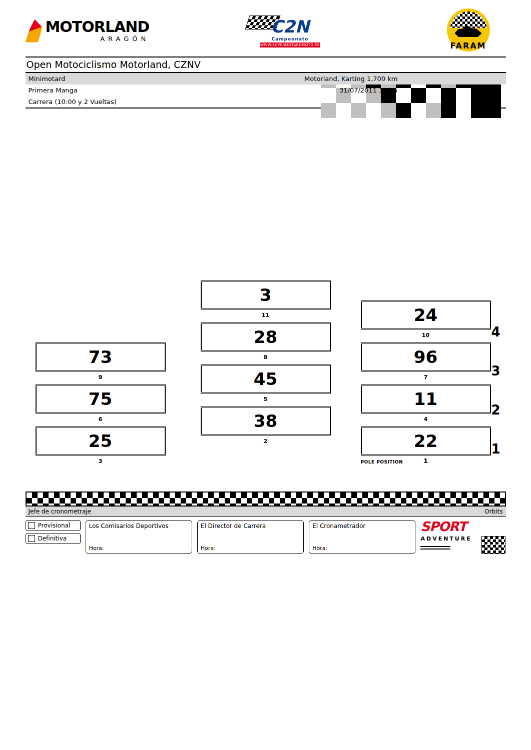MOTORLAND
ARAGÓN
C2 N
Campeonato
WWW.SUPERMOTARDMOTO.ES
FARAM
Open Motociclismo Motorland, CZNV
Minimotard
Motorland, Karting 1,700 km
Primera Manga
31/07/2011 12:15
Carrera (10:00 y 2 Vueltas)
73
9
75
6
25
3
3
11
28
8
45
5
38
2
24
10
96
7
11
4
22
POLE POSITION 1
4
3
2
1
Jefe de cronometraje
Orbits
Provisional
Definitiva
Los Comisarios Deportivos
Hora:
El Director de Carrera
Hora:
El Cronametrador
Hora:
SPORT
ADVENTURE